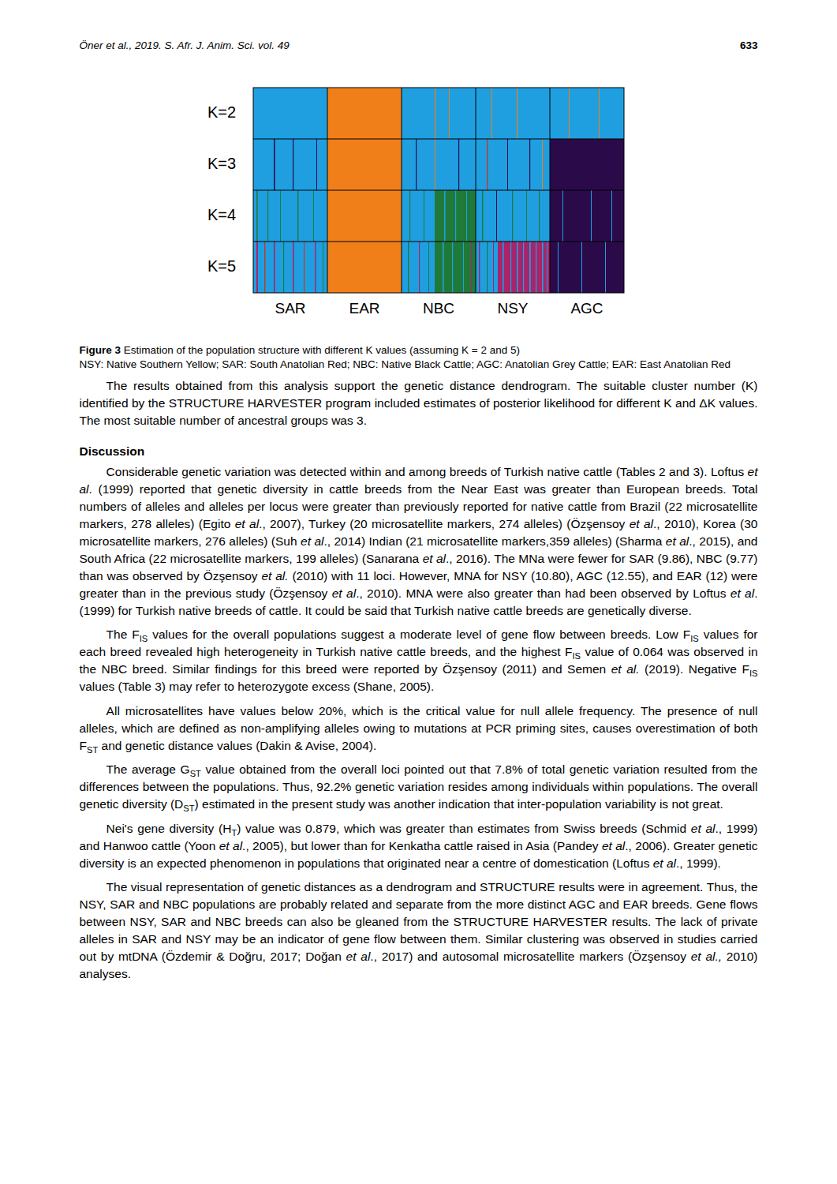Öner et al., 2019. S. Afr. J. Anim. Sci. vol. 49 633
K=2 K=3 K=4 K=5 SAR EAR NBC NSY AGC
Figure 3 Estimation of the population structure with different K values (assuming K = 2 and 5) NSY: Native Southern Yellow; SAR: South Anatolian Red; NBC: Native Black Cattle; AGC: Anatolian Grey Cattle; EAR: East Anatolian Red
The results obtained from this analysis support the genetic distance dendrogram. The suitable cluster number (K) identified by the STRUCTURE HARVESTER program included estimates of posterior likelihood for different K and ΔK values. The most suitable number of ancestral groups was 3.
Discussion
Considerable genetic variation was detected within and among breeds of Turkish native cattle (Tables 2 and 3). Loftus et al. (1999) reported that genetic diversity in cattle breeds from the Near East was greater than European breeds. Total numbers of alleles and alleles per locus were greater than previously reported for native cattle from Brazil (22 microsatellite markers, 278 alleles) (Egito et al., 2007), Turkey (20 microsatellite markers, 274 alleles) (Özşensoy et al., 2010), Korea (30 microsatellite markers, 276 alleles) (Suh et al., 2014) Indian (21 microsatellite markers,359 alleles) (Sharma et al., 2015), and South Africa (22 microsatellite markers, 199 alleles) (Sanarana et al., 2016). The MNa were fewer for SAR (9.86), NBC (9.77) than was observed by Özşensoy et al. (2010) with 11 loci. However, MNA for NSY (10.80), AGC (12.55), and EAR (12) were greater than in the previous study (Özşensoy et al., 2010). MNA were also greater than had been observed by Loftus et al. (1999) for Turkish native breeds of cattle. It could be said that Turkish native cattle breeds are genetically diverse.
The FIS values for the overall populations suggest a moderate level of gene flow between breeds. Low FIS values for each breed revealed high heterogeneity in Turkish native cattle breeds, and the highest FIS value of 0.064 was observed in the NBC breed. Similar findings for this breed were reported by Özşensoy (2011) and Semen et al. (2019). Negative FIS values (Table 3) may refer to heterozygote excess (Shane, 2005).
All microsatellites have values below 20%, which is the critical value for null allele frequency. The presence of null alleles, which are defined as non-amplifying alleles owing to mutations at PCR priming sites, causes overestimation of both FST and genetic distance values (Dakin & Avise, 2004).
The average GST value obtained from the overall loci pointed out that 7.8% of total genetic variation resulted from the differences between the populations. Thus, 92.2% genetic variation resides among individuals within populations. The overall genetic diversity (DST) estimated in the present study was another indication that inter-population variability is not great.
Nei's gene diversity (HT) value was 0.879, which was greater than estimates from Swiss breeds (Schmid et al., 1999) and Hanwoo cattle (Yoon et al., 2005), but lower than for Kenkatha cattle raised in Asia (Pandey et al., 2006). Greater genetic diversity is an expected phenomenon in populations that originated near a centre of domestication (Loftus et al., 1999).
The visual representation of genetic distances as a dendrogram and STRUCTURE results were in agreement. Thus, the NSY, SAR and NBC populations are probably related and separate from the more distinct AGC and EAR breeds. Gene flows between NSY, SAR and NBC breeds can also be gleaned from the STRUCTURE HARVESTER results. The lack of private alleles in SAR and NSY may be an indicator of gene flow between them. Similar clustering was observed in studies carried out by mtDNA (Özdemir & Doğru, 2017; Doğan et al., 2017) and autosomal microsatellite markers (Özşensoy et al., 2010) analyses.